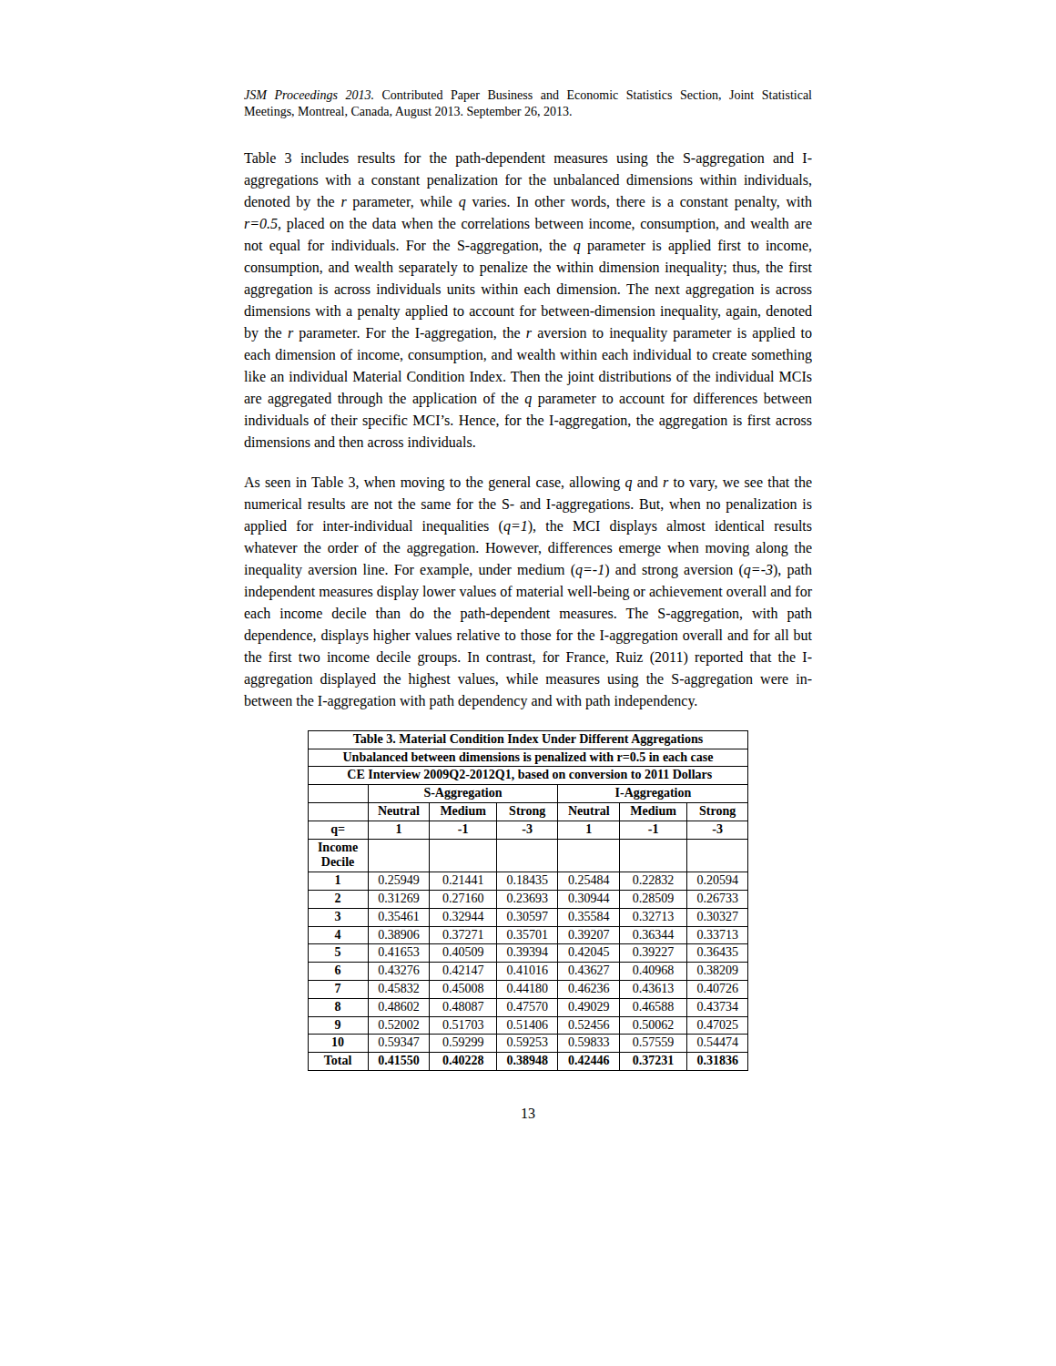JSM Proceedings 2013. Contributed Paper Business and Economic Statistics Section, Joint Statistical Meetings, Montreal, Canada, August 2013. September 26, 2013.
Table 3 includes results for the path-dependent measures using the S-aggregation and I-aggregations with a constant penalization for the unbalanced dimensions within individuals, denoted by the r parameter, while q varies. In other words, there is a constant penalty, with r=0.5, placed on the data when the correlations between income, consumption, and wealth are not equal for individuals. For the S-aggregation, the q parameter is applied first to income, consumption, and wealth separately to penalize the within dimension inequality; thus, the first aggregation is across individuals units within each dimension. The next aggregation is across dimensions with a penalty applied to account for between-dimension inequality, again, denoted by the r parameter. For the I-aggregation, the r aversion to inequality parameter is applied to each dimension of income, consumption, and wealth within each individual to create something like an individual Material Condition Index. Then the joint distributions of the individual MCIs are aggregated through the application of the q parameter to account for differences between individuals of their specific MCI’s. Hence, for the I-aggregation, the aggregation is first across dimensions and then across individuals.
As seen in Table 3, when moving to the general case, allowing q and r to vary, we see that the numerical results are not the same for the S- and I-aggregations. But, when no penalization is applied for inter-individual inequalities (q=1), the MCI displays almost identical results whatever the order of the aggregation. However, differences emerge when moving along the inequality aversion line. For example, under medium (q=-1) and strong aversion (q=-3), path independent measures display lower values of material well-being or achievement overall and for each income decile than do the path-dependent measures. The S-aggregation, with path dependence, displays higher values relative to those for the I-aggregation overall and for all but the first two income decile groups. In contrast, for France, Ruiz (2011) reported that the I-aggregation displayed the highest values, while measures using the S-aggregation were in-between the I-aggregation with path dependency and with path independency.
| Table 3. Material Condition Index Under Different Aggregations |
| Unbalanced between dimensions is penalized with r=0.5 in each case |
| CE Interview 2009Q2-2012Q1, based on conversion to 2011 Dollars |
| | S-Aggregation | I-Aggregation |
| | Neutral | Medium | Strong | Neutral | Medium | Strong |
| q= | 1 | -1 | -3 | 1 | -1 | -3 |
| Income Decile | | | | | | |
| 1 | 0.25949 | 0.21441 | 0.18435 | 0.25484 | 0.22832 | 0.20594 |
| 2 | 0.31269 | 0.27160 | 0.23693 | 0.30944 | 0.28509 | 0.26733 |
| 3 | 0.35461 | 0.32944 | 0.30597 | 0.35584 | 0.32713 | 0.30327 |
| 4 | 0.38906 | 0.37271 | 0.35701 | 0.39207 | 0.36344 | 0.33713 |
| 5 | 0.41653 | 0.40509 | 0.39394 | 0.42045 | 0.39227 | 0.36435 |
| 6 | 0.43276 | 0.42147 | 0.41016 | 0.43627 | 0.40968 | 0.38209 |
| 7 | 0.45832 | 0.45008 | 0.44180 | 0.46236 | 0.43613 | 0.40726 |
| 8 | 0.48602 | 0.48087 | 0.47570 | 0.49029 | 0.46588 | 0.43734 |
| 9 | 0.52002 | 0.51703 | 0.51406 | 0.52456 | 0.50062 | 0.47025 |
| 10 | 0.59347 | 0.59299 | 0.59253 | 0.59833 | 0.57559 | 0.54474 |
| Total | 0.41550 | 0.40228 | 0.38948 | 0.42446 | 0.37231 | 0.31836 |
13